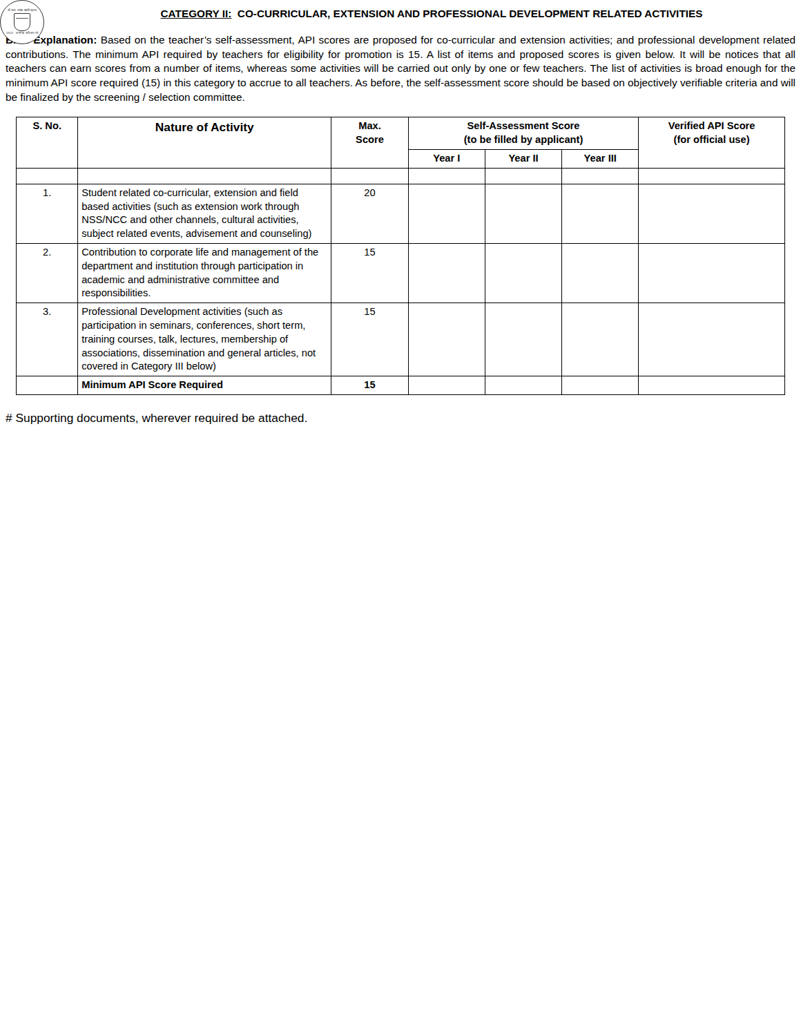श्री अन्ना साहेब महाविद्यालय
1922 कर्मण्येव अधिकारस्ते
CATEGORY II: CO-CURRICULAR, EXTENSION AND PROFESSIONAL DEVELOPMENT RELATED ACTIVITIES
Brief Explanation: Based on the teacher’s self-assessment, API scores are proposed for co-curricular and extension activities; and professional development related contributions. The minimum API required by teachers for eligibility for promotion is 15. A list of items and proposed scores is given below. It will be notices that all teachers can earn scores from a number of items, whereas some activities will be carried out only by one or few teachers. The list of activities is broad enough for the minimum API score required (15) in this category to accrue to all teachers. As before, the self-assessment score should be based on objectively verifiable criteria and will be finalized by the screening / selection committee.
| S. No. | Nature of Activity | Max. Score | Self-Assessment Score (to be filled by applicant) | Verified API Score (for official use) |
| --- | --- | --- | --- | --- |
| Year I | Year II | Year III |
| 1. | Student related co-curricular, extension and field based activities (such as extension work through NSS/NCC and other channels, cultural activities, subject related events, advisement and counseling) | 20 | | | | |
| 2. | Contribution to corporate life and management of the department and institution through participation in academic and administrative committee and responsibilities. | 15 | | | | |
| 3. | Professional Development activities (such as participation in seminars, conferences, short term, training courses, talk, lectures, membership of associations, dissemination and general articles, not covered in Category III below) | 15 | | | | |
| | Minimum API Score Required | 15 | | | | |
# Supporting documents, wherever required be attached.